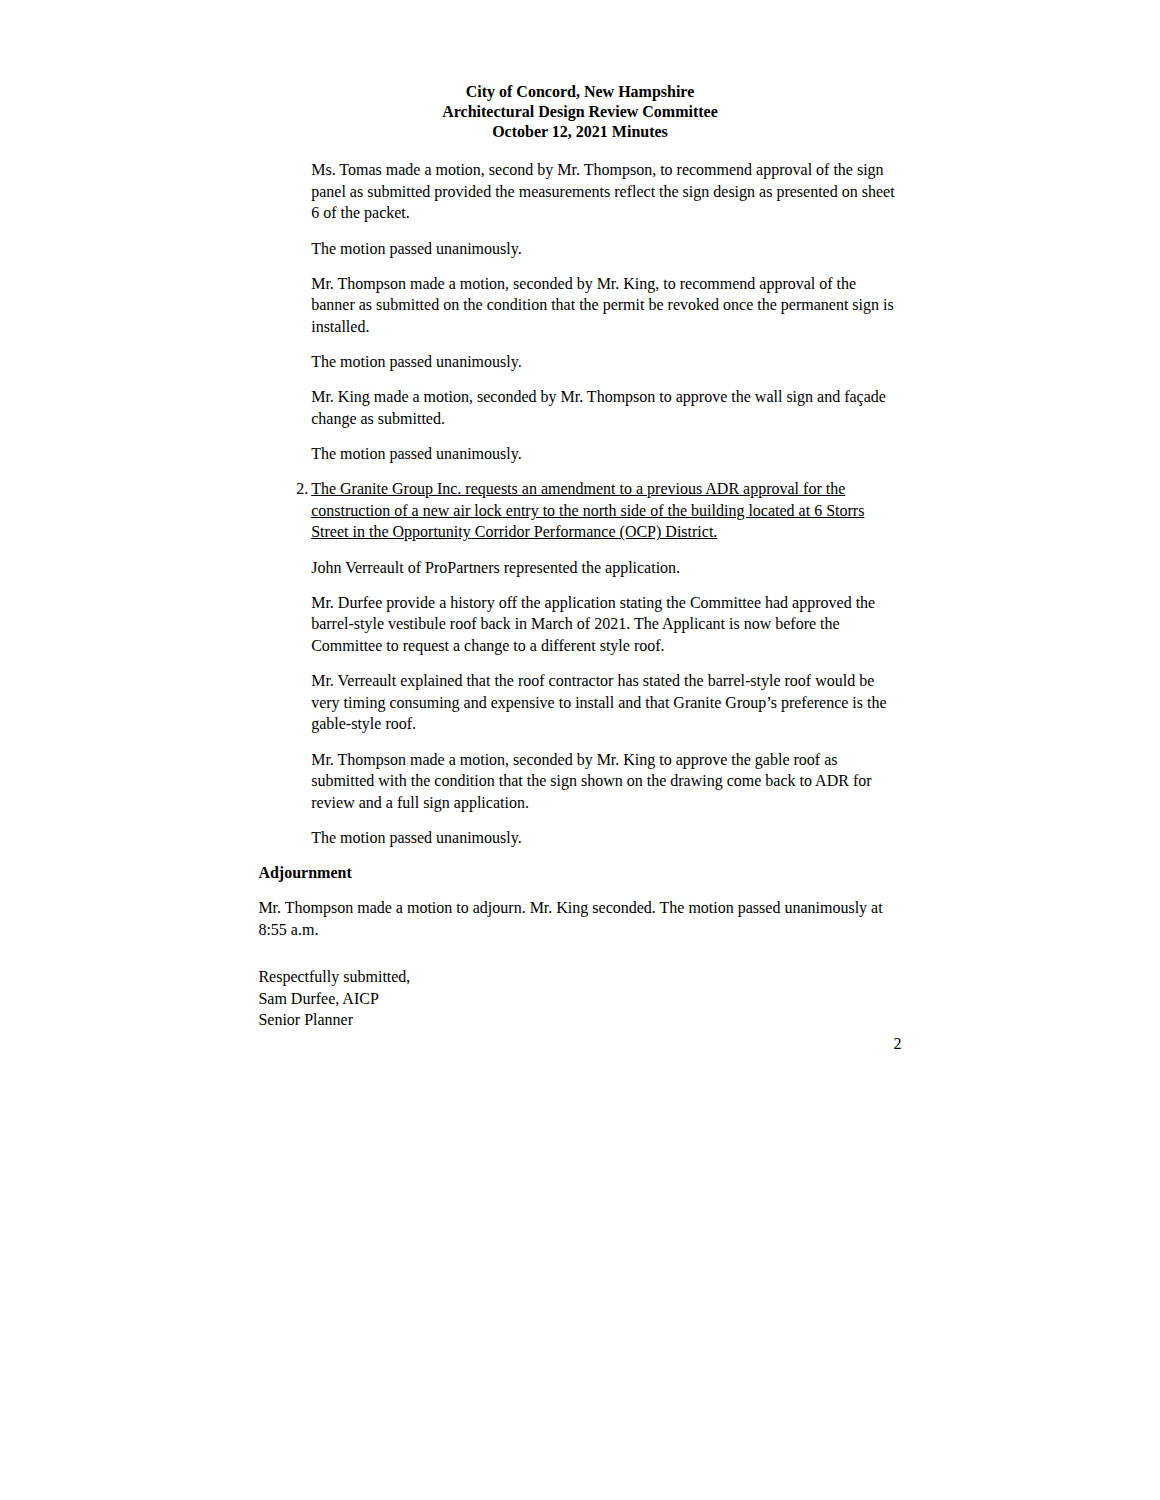City of Concord, New Hampshire
Architectural Design Review Committee
October 12, 2021 Minutes
Ms. Tomas made a motion, second by Mr. Thompson, to recommend approval of the sign panel as submitted provided the measurements reflect the sign design as presented on sheet 6 of the packet.
The motion passed unanimously.
Mr. Thompson made a motion, seconded by Mr. King, to recommend approval of the banner as submitted on the condition that the permit be revoked once the permanent sign is installed.
The motion passed unanimously.
Mr. King made a motion, seconded by Mr. Thompson to approve the wall sign and façade change as submitted.
The motion passed unanimously.
2. The Granite Group Inc. requests an amendment to a previous ADR approval for the construction of a new air lock entry to the north side of the building located at 6 Storrs Street in the Opportunity Corridor Performance (OCP) District.
John Verreault of ProPartners represented the application.
Mr. Durfee provide a history off the application stating the Committee had approved the barrel-style vestibule roof back in March of 2021. The Applicant is now before the Committee to request a change to a different style roof.
Mr. Verreault explained that the roof contractor has stated the barrel-style roof would be very timing consuming and expensive to install and that Granite Group’s preference is the gable-style roof.
Mr. Thompson made a motion, seconded by Mr. King to approve the gable roof as submitted with the condition that the sign shown on the drawing come back to ADR for review and a full sign application.
The motion passed unanimously.
Adjournment
Mr. Thompson made a motion to adjourn. Mr. King seconded. The motion passed unanimously at 8:55 a.m.
Respectfully submitted,
Sam Durfee, AICP
Senior Planner
2